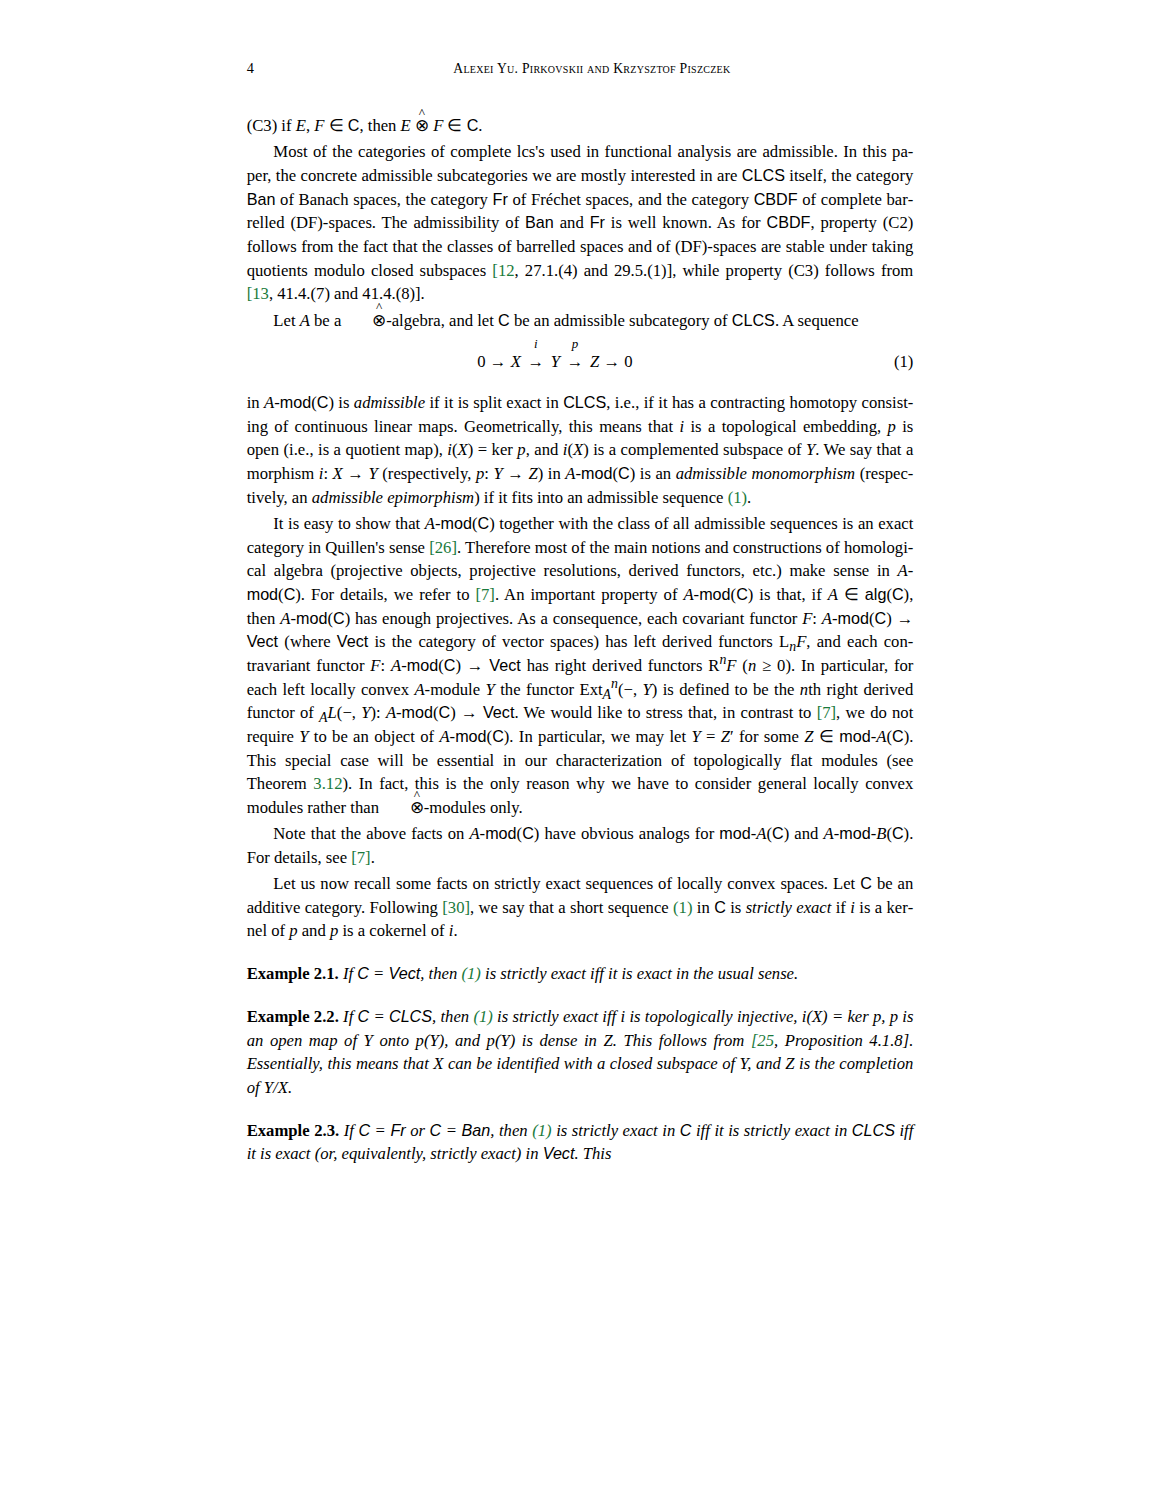4 Alexei Yu. Pirkovskii and Krzysztof Piszczek
(C3) if E, F ∈ C, then E ^⊗ F ∈ C.
Most of the categories of complete lcs's used in functional analysis are admissible. In this paper, the concrete admissible subcategories we are mostly interested in are CLCS itself, the category Ban of Banach spaces, the category Fr of Fréchet spaces, and the category CBDF of complete barrelled (DF)-spaces. The admissibility of Ban and Fr is well known. As for CBDF, property (C2) follows from the fact that the classes of barrelled spaces and of (DF)-spaces are stable under taking quotients modulo closed subspaces [12, 27.1.(4) and 29.5.(1)], while property (C3) follows from [13, 41.4.(7) and 41.4.(8)].
Let A be a ^⊗-algebra, and let C be an admissible subcategory of CLCS. A sequence
0 → X i→ Y p→ Z → 0 (1)
in A-mod(C) is admissible if it is split exact in CLCS, i.e., if it has a contracting homotopy consisting of continuous linear maps. Geometrically, this means that i is a topological embedding, p is open (i.e., is a quotient map), i(X) = ker p, and i(X) is a complemented subspace of Y. We say that a morphism i: X → Y (respectively, p: Y → Z) in A-mod(C) is an admissible monomorphism (respectively, an admissible epimorphism) if it fits into an admissible sequence (1).
It is easy to show that A-mod(C) together with the class of all admissible sequences is an exact category in Quillen's sense [26]. Therefore most of the main notions and constructions of homological algebra (projective objects, projective resolutions, derived functors, etc.) make sense in A-mod(C). For details, we refer to [7]. An important property of A-mod(C) is that, if A ∈ alg(C), then A-mod(C) has enough projectives. As a consequence, each covariant functor F: A-mod(C) → Vect (where Vect is the category of vector spaces) has left derived functors LnF, and each contravariant functor F: A-mod(C) → Vect has right derived functors RnF (n ≥ 0). In particular, for each left locally convex A-module Y the functor ExtAn(−, Y) is defined to be the nth right derived functor of AL(−, Y): A-mod(C) → Vect. We would like to stress that, in contrast to [7], we do not require Y to be an object of A-mod(C). In particular, we may let Y = Z′ for some Z ∈ mod-A(C). This special case will be essential in our characterization of topologically flat modules (see Theorem 3.12). In fact, this is the only reason why we have to consider general locally convex modules rather than ^⊗-modules only.
Note that the above facts on A-mod(C) have obvious analogs for mod-A(C) and A-mod-B(C). For details, see [7].
Let us now recall some facts on strictly exact sequences of locally convex spaces. Let C be an additive category. Following [30], we say that a short sequence (1) in C is strictly exact if i is a kernel of p and p is a cokernel of i.
Example 2.1. If C = Vect, then (1) is strictly exact iff it is exact in the usual sense.
Example 2.2. If C = CLCS, then (1) is strictly exact iff i is topologically injective, i(X) = ker p, p is an open map of Y onto p(Y), and p(Y) is dense in Z. This follows from [25, Proposition 4.1.8]. Essentially, this means that X can be identified with a closed subspace of Y, and Z is the completion of Y/X.
Example 2.3. If C = Fr or C = Ban, then (1) is strictly exact in C iff it is strictly exact in CLCS iff it is exact (or, equivalently, strictly exact) in Vect. This